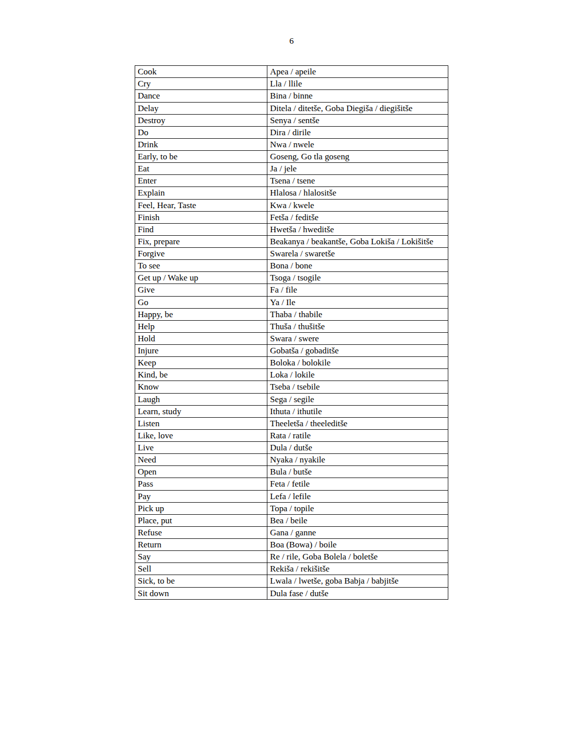6
| Cook | Apea / apeile |
| Cry | Lla / llile |
| Dance | Bina / binne |
| Delay | Ditela / ditetše, Goba Diegiša / diegišitše |
| Destroy | Senya / sentše |
| Do | Dira / dirile |
| Drink | Nwa / nwele |
| Early, to be | Goseng, Go tla goseng |
| Eat | Ja / jele |
| Enter | Tsena / tsene |
| Explain | Hlalosa / hlalositše |
| Feel, Hear, Taste | Kwa / kwele |
| Finish | Fetša / feditše |
| Find | Hwetša / hweditše |
| Fix, prepare | Beakanya / beakantše, Goba Lokiša / Lokišitše |
| Forgive | Swarela / swaretše |
| To see | Bona / bone |
| Get up / Wake up | Tsoga / tsogile |
| Give | Fa / file |
| Go | Ya / Ile |
| Happy, be | Thaba / thabile |
| Help | Thuša / thušitše |
| Hold | Swara / swere |
| Injure | Gobatša / gobaditše |
| Keep | Boloka / bolokile |
| Kind, be | Loka / lokile |
| Know | Tseba / tsebile |
| Laugh | Sega / segile |
| Learn, study | Ithuta / ithutile |
| Listen | Theeletša / theeleditše |
| Like, love | Rata / ratile |
| Live | Dula / dutše |
| Need | Nyaka / nyakile |
| Open | Bula / butše |
| Pass | Feta / fetile |
| Pay | Lefa / lefile |
| Pick up | Topa / topile |
| Place, put | Bea / beile |
| Refuse | Gana / ganne |
| Return | Boa (Bowa) / boile |
| Say | Re / rile, Goba Bolela / boletše |
| Sell | Rekiša / rekišitše |
| Sick, to be | Lwala / lwetše, goba Babja / babjitše |
| Sit down | Dula fase / dutše |